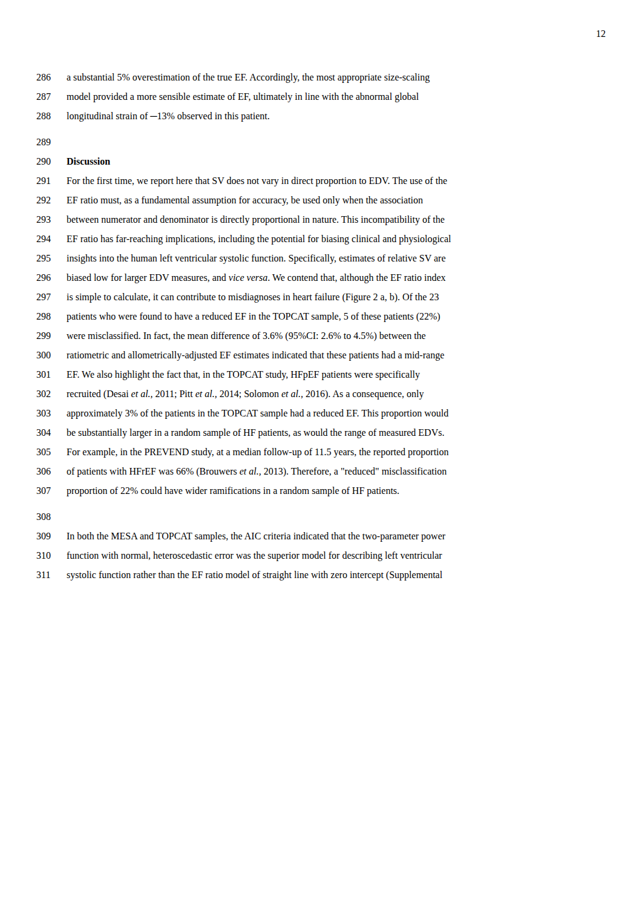12
286
a substantial 5% overestimation of the true EF. Accordingly, the most appropriate size-scaling
287
model provided a more sensible estimate of EF, ultimately in line with the abnormal global
288
longitudinal strain of ─13% observed in this patient.
289
290
Discussion
291
For the first time, we report here that SV does not vary in direct proportion to EDV. The use of the
292
EF ratio must, as a fundamental assumption for accuracy, be used only when the association
293
between numerator and denominator is directly proportional in nature. This incompatibility of the
294
EF ratio has far-reaching implications, including the potential for biasing clinical and physiological
295
insights into the human left ventricular systolic function. Specifically, estimates of relative SV are
296
biased low for larger EDV measures, and vice versa. We contend that, although the EF ratio index
297
is simple to calculate, it can contribute to misdiagnoses in heart failure (Figure 2 a, b). Of the 23
298
patients who were found to have a reduced EF in the TOPCAT sample, 5 of these patients (22%)
299
were misclassified. In fact, the mean difference of 3.6% (95%CI: 2.6% to 4.5%) between the
300
ratiometric and allometrically-adjusted EF estimates indicated that these patients had a mid-range
301
EF. We also highlight the fact that, in the TOPCAT study, HFpEF patients were specifically
302
recruited (Desai et al., 2011; Pitt et al., 2014; Solomon et al., 2016). As a consequence, only
303
approximately 3% of the patients in the TOPCAT sample had a reduced EF. This proportion would
304
be substantially larger in a random sample of HF patients, as would the range of measured EDVs.
305
For example, in the PREVEND study, at a median follow-up of 11.5 years, the reported proportion
306
of patients with HFrEF was 66% (Brouwers et al., 2013). Therefore, a "reduced" misclassification
307
proportion of 22% could have wider ramifications in a random sample of HF patients.
308
309
In both the MESA and TOPCAT samples, the AIC criteria indicated that the two-parameter power
310
function with normal, heteroscedastic error was the superior model for describing left ventricular
311
systolic function rather than the EF ratio model of straight line with zero intercept (Supplemental